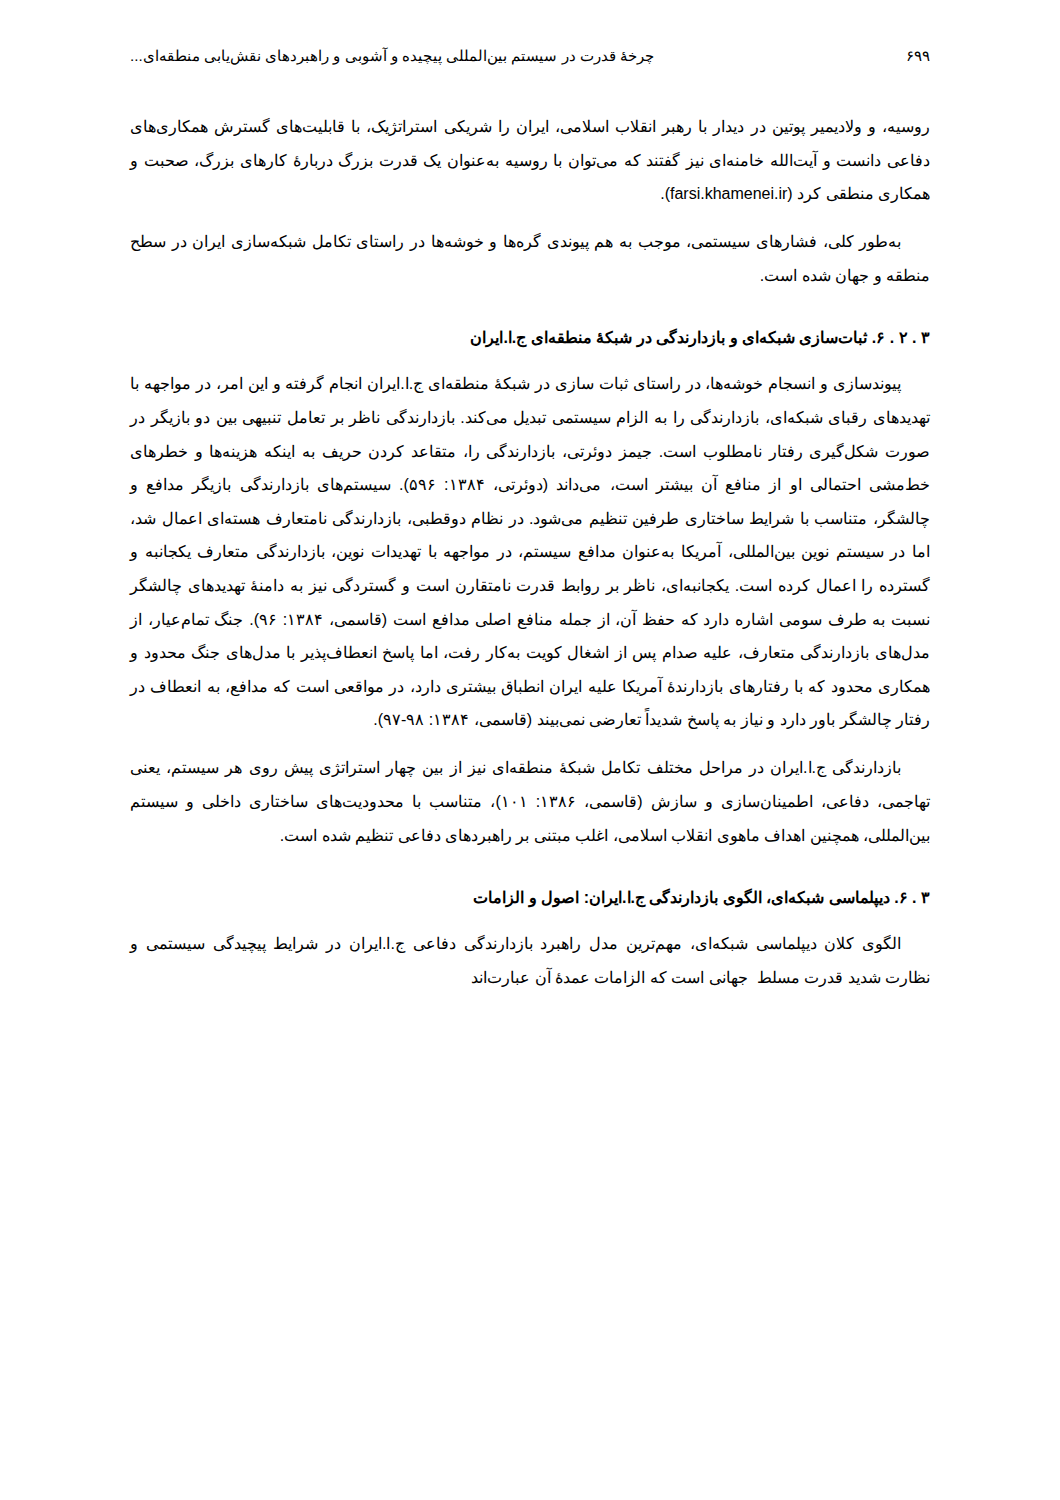۶۹۹ چرخهٔ قدرت در سیستم بین‌المللی پیچیده و آشوبی و راهبردهای نقش‌یابی منطقه‌ای...
روسیه، و ولادیمیر پوتین در دیدار با رهبر انقلاب اسلامی، ایران را شریکی استراتژیک، با قابلیت‌های گسترش همکاری‌های دفاعی دانست و آیت‌الله خامنه‌ای نیز گفتند که می‌توان با روسیه به‌عنوان یک قدرت بزرگ دربارهٔ کارهای بزرگ، صحبت و همکاری منطقی کرد (farsi.khamenei.ir).
به‌طور کلی، فشارهای سیستمی، موجب به هم پیوندی گره‌ها و خوشه‌ها در راستای تکامل شبکه‌سازی ایران در سطح منطقه و جهان شده است.
۳ . ۲ . ۶. ثبات‌سازی شبکه‌ای و بازدارندگی در شبکهٔ منطقه‌ای ج.ا.ایران
پیوندسازی و انسجام خوشه‌ها، در راستای ثبات سازی در شبکهٔ منطقه‌ای ج.ا.ایران انجام گرفته و این امر، در مواجهه با تهدیدهای رقبای شبکه‌ای، بازدارندگی را به الزام سیستمی تبدیل می‌کند. بازدارندگی ناظر بر تعامل تنبیهی بین دو بازیگر در صورت شکل‌گیری رفتار نامطلوب است. جیمز دوئرتی، بازدارندگی را، متقاعد کردن حریف به اینکه هزینه‌ها و خطرهای خط‌مشی احتمالی او از منافع آن بیشتر است، می‌داند (دوئرتی، ۱۳۸۴: ۵۹۶). سیستم‌های بازدارندگی بازیگر مدافع و چالشگر، متناسب با شرایط ساختاری طرفین تنظیم می‌شود. در نظام دوقطبی، بازدارندگی نامتعارف هسته‌ای اعمال شد، اما در سیستم نوین بین‌المللی، آمریکا به‌عنوان مدافع سیستم، در مواجهه با تهدیدات نوین، بازدارندگی متعارف یکجانبه و گسترده را اعمال کرده است. یکجانبه‌ای، ناظر بر روابط قدرت نامتقارن است و گستردگی نیز به دامنهٔ تهدیدهای چالشگر نسبت به طرف سومی اشاره دارد که حفظ آن، از جمله منافع اصلی مدافع است (قاسمی، ۱۳۸۴: ۹۶). جنگ تمام‌عیار، از مدل‌های بازدارندگی متعارف، علیه صدام پس از اشغال کویت به‌کار رفت، اما پاسخ انعطاف‌پذیر با مدل‌های جنگ محدود و همکاری محدود که با رفتارهای بازدارندهٔ آمریکا علیه ایران انطباق بیشتری دارد، در مواقعی است که مدافع، به انعطاف در رفتار چالشگر باور دارد و نیاز به پاسخ شدیداً تعارضی نمی‌بیند (قاسمی، ۱۳۸۴: ۹۸-۹۷).
بازدارندگی ج.ا.ایران در مراحل مختلف تکامل شبکهٔ منطقه‌ای نیز از بین چهار استراتژی پیش روی هر سیستم، یعنی تهاجمی، دفاعی، اطمینان‌سازی و سازش (قاسمی، ۱۳۸۶: ۱۰۱)، متناسب با محدودیت‌های ساختاری داخلی و سیستم بین‌المللی، همچنین اهداف ماهوی انقلاب اسلامی، اغلب مبتنی بر راهبردهای دفاعی تنظیم شده است.
۳ . ۶. دیپلماسی شبکه‌ای، الگوی بازدارندگی ج.ا.ایران: اصول و الزامات
الگوی کلان دیپلماسی شبکه‌ای، مهم‌ترین مدل راهبرد بازدارندگی دفاعی ج.ا.ایران در شرایط پیچیدگی سیستمی و نظارت شدید قدرت مسلط جهانی است که الزامات عمدهٔ آن عبارت‌اند